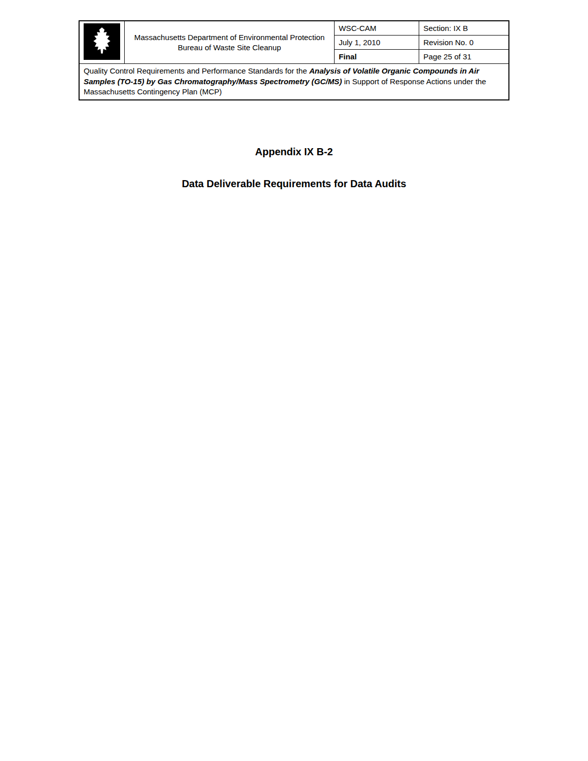| | Massachusetts Department of Environmental Protection Bureau of Waste Site Cleanup | WSC-CAM | Section: IX B |
| July 1, 2010 | Revision No. 0 |
| Final | Page 25 of 31 |
| Quality Control Requirements and Performance Standards for the Analysis of Volatile Organic Compounds in Air Samples (TO-15) by Gas Chromatography/Mass Spectrometry (GC/MS) in Support of Response Actions under the Massachusetts Contingency Plan (MCP) |
Appendix IX B-2
Data Deliverable Requirements for Data Audits